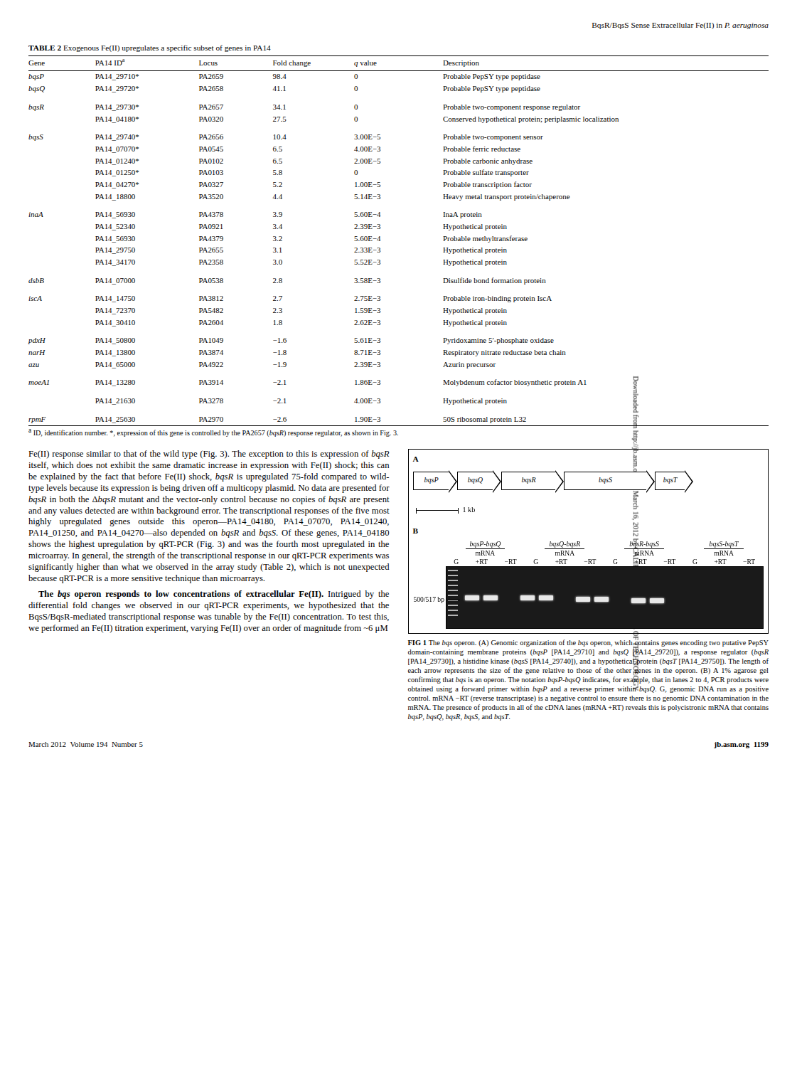Downloaded from http://jb.asm.org/ on March 16, 2012 by CALIFORNIA INSTITUTE OF TECHNOLOGY
BqsR/BqsS Sense Extracellular Fe(II) in P. aeruginosa
TABLE 2 Exogenous Fe(II) upregulates a specific subset of genes in PA14
| Gene | PA14 ID a | Locus | Fold change | q value | Description |
| --- | --- | --- | --- | --- | --- |
| bqsP | PA14_29710* | PA2659 | 98.4 | 0 | Probable PepSY type peptidase |
| bqsQ | PA14_29720* | PA2658 | 41.1 | 0 | Probable PepSY type peptidase |
| bqsR | PA14_29730* | PA2657 | 34.1 | 0 | Probable two-component response regulator |
| | PA14_04180* | PA0320 | 27.5 | 0 | Conserved hypothetical protein; periplasmic localization |
| bqsS | PA14_29740* | PA2656 | 10.4 | 3.00E−5 | Probable two-component sensor |
| | PA14_07070* | PA0545 | 6.5 | 4.00E−3 | Probable ferric reductase |
| | PA14_01240* | PA0102 | 6.5 | 2.00E−5 | Probable carbonic anhydrase |
| | PA14_01250* | PA0103 | 5.8 | 0 | Probable sulfate transporter |
| | PA14_04270* | PA0327 | 5.2 | 1.00E−5 | Probable transcription factor |
| | PA14_18800 | PA3520 | 4.4 | 5.14E−3 | Heavy metal transport protein/chaperone |
| inaA | PA14_56930 | PA4378 | 3.9 | 5.60E−4 | InaA protein |
| | PA14_52340 | PA0921 | 3.4 | 2.39E−3 | Hypothetical protein |
| | PA14_56930 | PA4379 | 3.2 | 5.60E−4 | Probable methyltransferase |
| | PA14_29750 | PA2655 | 3.1 | 2.33E−3 | Hypothetical protein |
| | PA14_34170 | PA2358 | 3.0 | 5.52E−3 | Hypothetical protein |
| dsbB | PA14_07000 | PA0538 | 2.8 | 3.58E−3 | Disulfide bond formation protein |
| iscA | PA14_14750 | PA3812 | 2.7 | 2.75E−3 | Probable iron-binding protein IscA |
| | PA14_72370 | PA5482 | 2.3 | 1.59E−3 | Hypothetical protein |
| | PA14_30410 | PA2604 | 1.8 | 2.62E−3 | Hypothetical protein |
| pdxH | PA14_50800 | PA1049 | −1.6 | 5.61E−3 | Pyridoxamine 5′-phosphate oxidase |
| narH | PA14_13800 | PA3874 | −1.8 | 8.71E−3 | Respiratory nitrate reductase beta chain |
| azu | PA14_65000 | PA4922 | −1.9 | 2.39E−3 | Azurin precursor |
| moeA1 | PA14_13280 | PA3914 | −2.1 | 1.86E−3 | Molybdenum cofactor biosynthetic protein A1 |
| | PA14_21630 | PA3278 | −2.1 | 4.00E−3 | Hypothetical protein |
| rpmF | PA14_25630 | PA2970 | −2.6 | 1.90E−3 | 50S ribosomal protein L32 |
a ID, identification number. *, expression of this gene is controlled by the PA2657 (bqsR) response regulator, as shown in Fig. 3.
Fe(II) response similar to that of the wild type (Fig. 3). The exception to this is expression of bqsR itself, which does not exhibit the same dramatic increase in expression with Fe(II) shock; this can be explained by the fact that before Fe(II) shock, bqsR is upregulated 75-fold compared to wild-type levels because its expression is being driven off a multicopy plasmid. No data are presented for bqsR in both the ΔbqsR mutant and the vector-only control because no copies of bqsR are present and any values detected are within background error. The transcriptional responses of the five most highly upregulated genes outside this operon—PA14_04180, PA14_07070, PA14_01240, PA14_01250, and PA14_04270—also depended on bqsR and bqsS. Of these genes, PA14_04180 shows the highest upregulation by qRT-PCR (Fig. 3) and was the fourth most upregulated in the microarray. In general, the strength of the transcriptional response in our qRT-PCR experiments was significantly higher than what we observed in the array study (Table 2), which is not unexpected because qRT-PCR is a more sensitive technique than microarrays.
The bqs operon responds to low concentrations of extracellular Fe(II). Intrigued by the differential fold changes we observed in our qRT-PCR experiments, we hypothesized that the BqsS/BqsR-mediated transcriptional response was tunable by the Fe(II) concentration. To test this, we performed an Fe(II) titration experiment, varying Fe(II) over an order of magnitude from ~6 μM
A
bqsP
bqsQ
bqsR
bqsS
bqsT
1 kb
B
bqsP-bqsQ
bqsQ-bqsR
bqsR-bqsS
bqsS-bqsT
mRNA
mRNA
mRNA
mRNA
G+RT−RT
G+RT−RT
G+RT−RT
G+RT−RT
500/517 bp
FIG 1 The bqs operon. (A) Genomic organization of the bqs operon, which contains genes encoding two putative PepSY domain-containing membrane proteins (bqsP [PA14_29710] and bqsQ [PA14_29720]), a response regulator (bqsR [PA14_29730]), a histidine kinase (bqsS [PA14_29740]), and a hypothetical protein (bqsT [PA14_29750]). The length of each arrow represents the size of the gene relative to those of the other genes in the operon. (B) A 1% agarose gel confirming that bqs is an operon. The notation bqsP-bqsQ indicates, for example, that in lanes 2 to 4, PCR products were obtained using a forward primer within bqsP and a reverse primer within bqsQ. G, genomic DNA run as a positive control. mRNA −RT (reverse transcriptase) is a negative control to ensure there is no genomic DNA contamination in the mRNA. The presence of products in all of the cDNA lanes (mRNA +RT) reveals this is polycistronic mRNA that contains bqsP, bqsQ, bqsR, bqsS, and bqsT.
March 2012 Volume 194 Number 5
jb.asm.org 1199